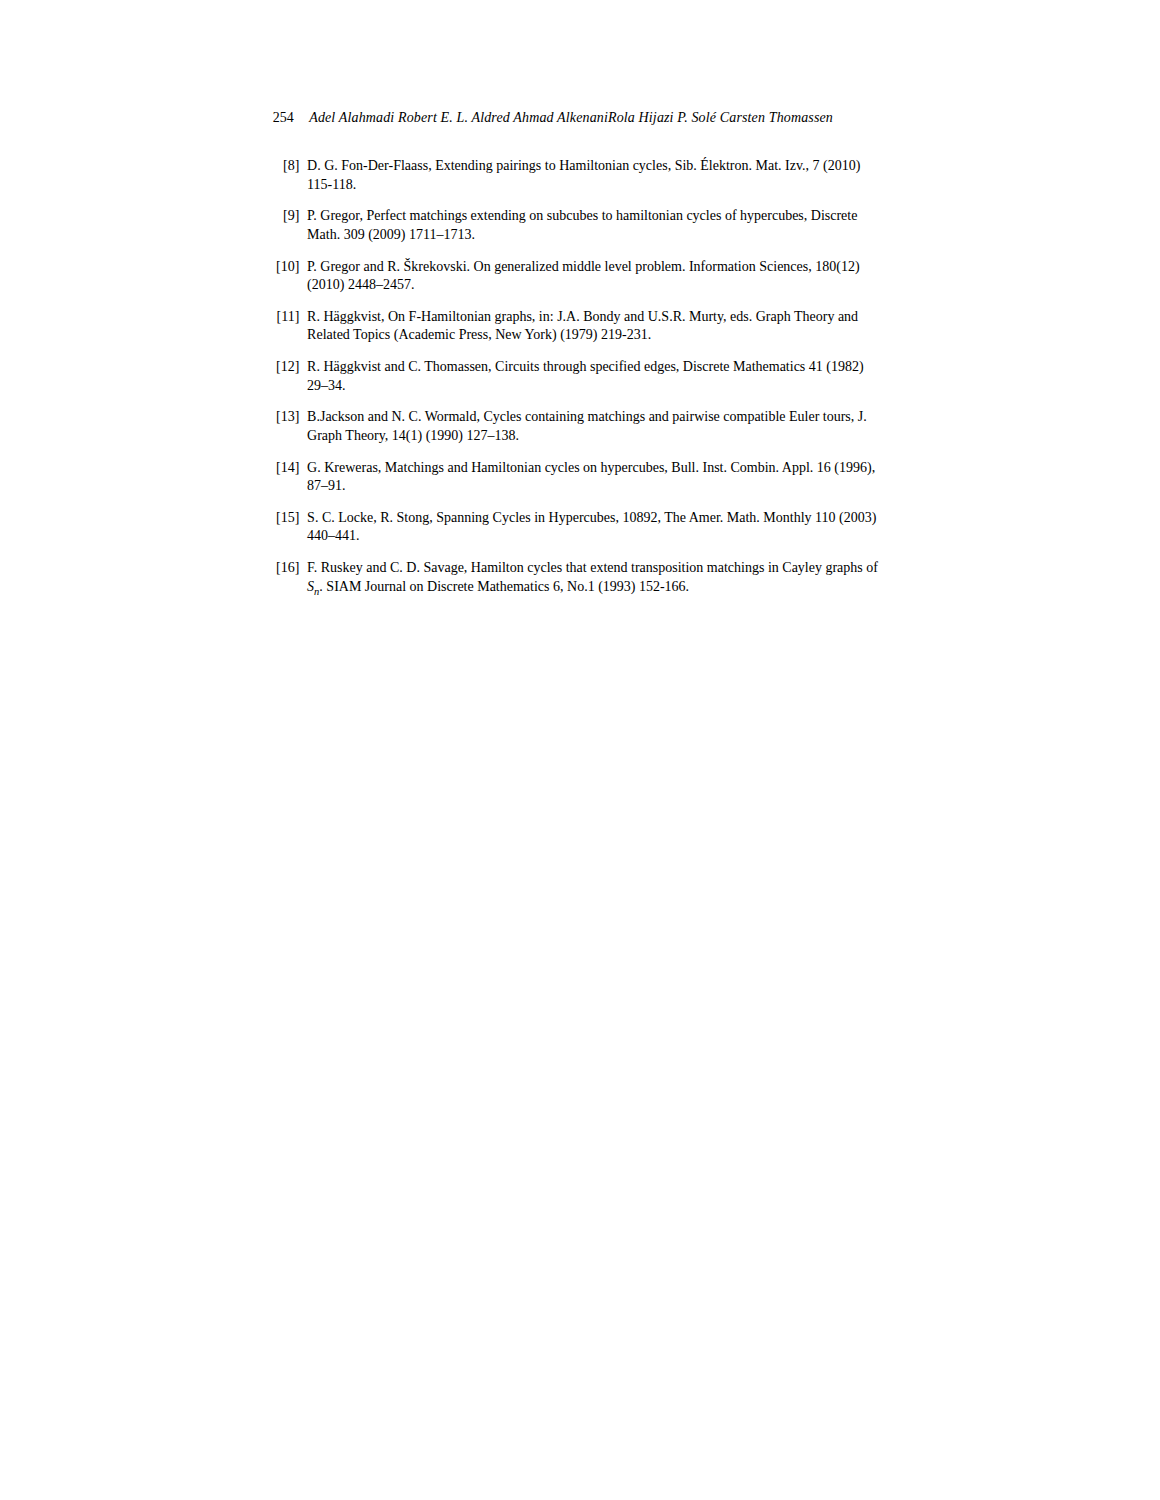254 Adel Alahmadi Robert E. L. Aldred Ahmad AlkenaniRola Hijazi P. Solé Carsten Thomassen
[8] D. G. Fon-Der-Flaass, Extending pairings to Hamiltonian cycles, Sib. Élektron. Mat. Izv., 7 (2010) 115-118.
[9] P. Gregor, Perfect matchings extending on subcubes to hamiltonian cycles of hypercubes, Discrete Math. 309 (2009) 1711–1713.
[10] P. Gregor and R. Škrekovski. On generalized middle level problem. Information Sciences, 180(12) (2010) 2448–2457.
[11] R. Häggkvist, On F-Hamiltonian graphs, in: J.A. Bondy and U.S.R. Murty, eds. Graph Theory and Related Topics (Academic Press, New York) (1979) 219-231.
[12] R. Häggkvist and C. Thomassen, Circuits through specified edges, Discrete Mathematics 41 (1982) 29–34.
[13] B.Jackson and N. C. Wormald, Cycles containing matchings and pairwise compatible Euler tours, J. Graph Theory, 14(1) (1990) 127–138.
[14] G. Kreweras, Matchings and Hamiltonian cycles on hypercubes, Bull. Inst. Combin. Appl. 16 (1996), 87–91.
[15] S. C. Locke, R. Stong, Spanning Cycles in Hypercubes, 10892, The Amer. Math. Monthly 110 (2003) 440–441.
[16] F. Ruskey and C. D. Savage, Hamilton cycles that extend transposition matchings in Cayley graphs of Sn. SIAM Journal on Discrete Mathematics 6, No.1 (1993) 152-166.